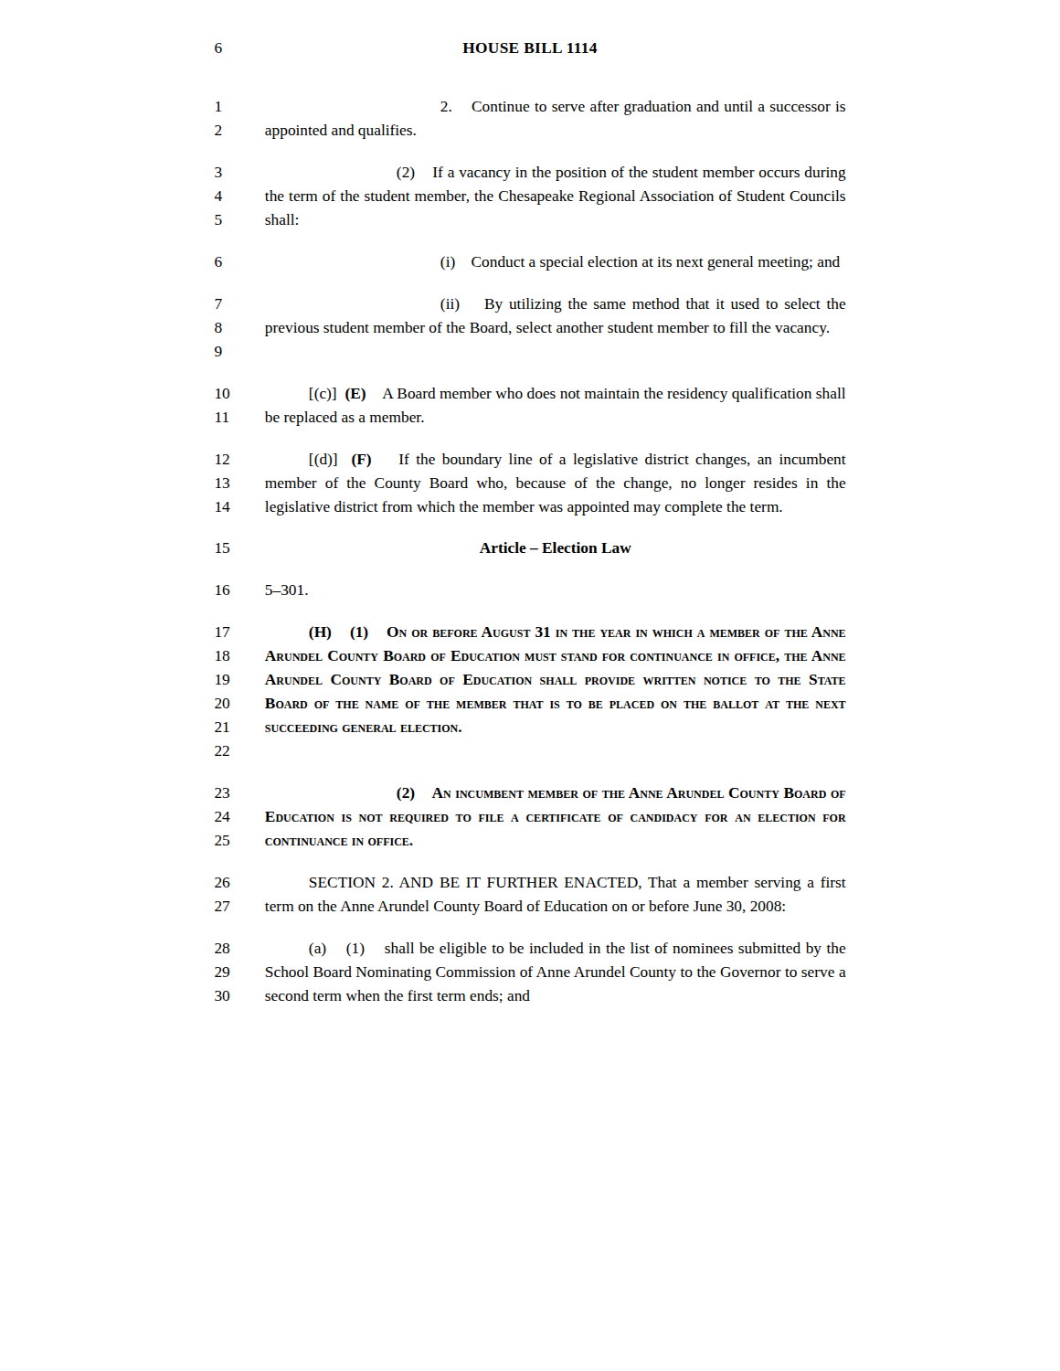6
HOUSE BILL 1114
1 2
2. Continue to serve after graduation and until a successor is appointed and qualifies.
3 4 5
(2) If a vacancy in the position of the student member occurs during the term of the student member, the Chesapeake Regional Association of Student Councils shall:
6
(i) Conduct a special election at its next general meeting; and
7 8 9
(ii) By utilizing the same method that it used to select the previous student member of the Board, select another student member to fill the vacancy.
10 11
[(c)] (E) A Board member who does not maintain the residency qualification shall be replaced as a member.
12 13 14
[(d)] (F) If the boundary line of a legislative district changes, an incumbent member of the County Board who, because of the change, no longer resides in the legislative district from which the member was appointed may complete the term.
15
Article – Election Law
16
5–301.
17 18 19 20 21 22
(H) (1) On or before August 31 in the year in which a member of the Anne Arundel County Board of Education must stand for continuance in office, the Anne Arundel County Board of Education shall provide written notice to the State Board of the name of the member that is to be placed on the ballot at the next succeeding general election.
23 24 25
(2) An incumbent member of the Anne Arundel County Board of Education is not required to file a certificate of candidacy for an election for continuance in office.
26 27
SECTION 2. AND BE IT FURTHER ENACTED, That a member serving a first term on the Anne Arundel County Board of Education on or before June 30, 2008:
28 29 30
(a) (1) shall be eligible to be included in the list of nominees submitted by the School Board Nominating Commission of Anne Arundel County to the Governor to serve a second term when the first term ends; and